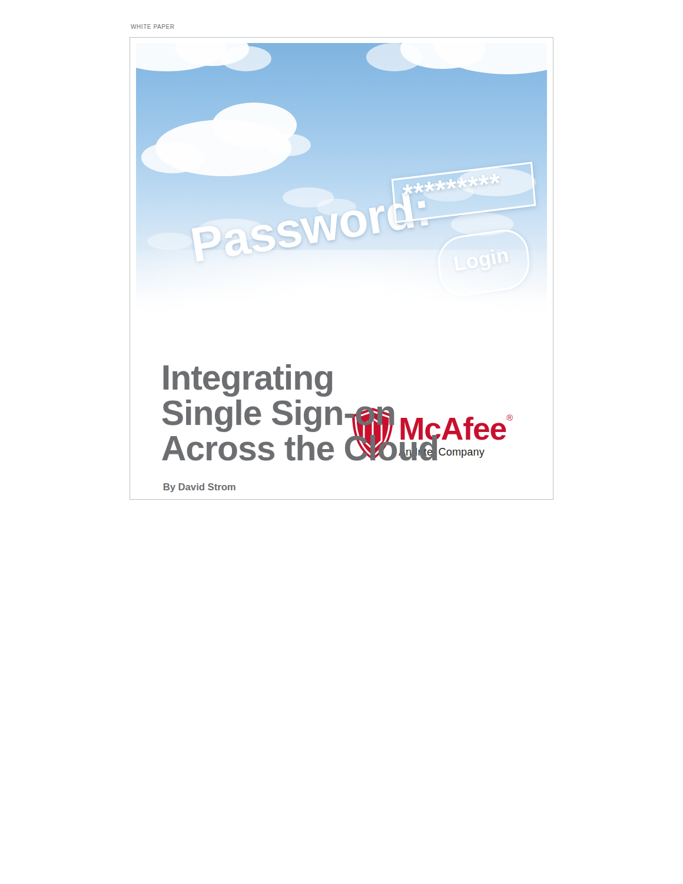WHITE PAPER
Password:
*********
Login
Integrating
Single Sign-on
Across the Cloud
By David Strom
McAfee® An Intel Company